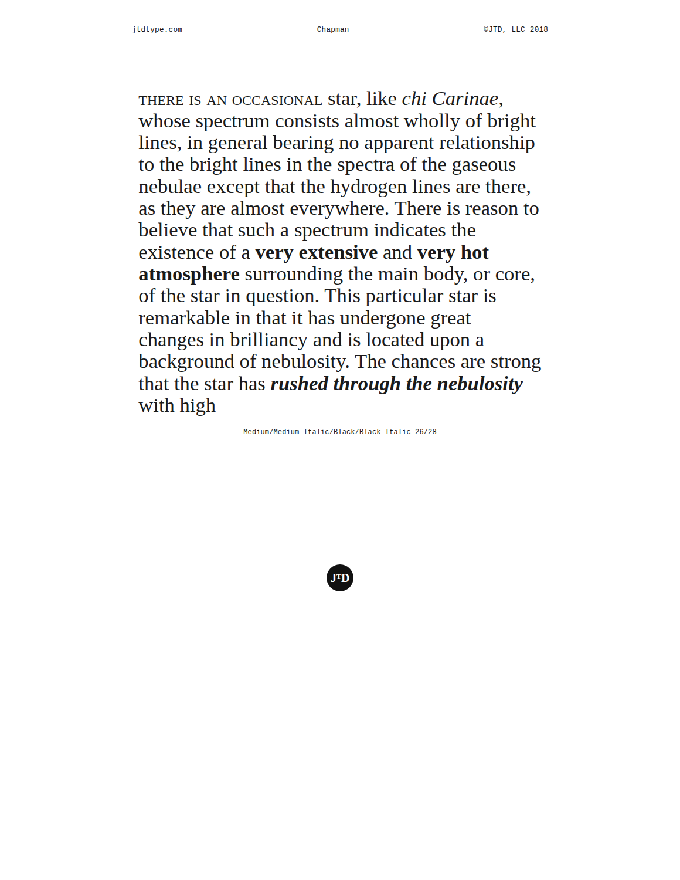jtdtype.com
Chapman
©JTD, LLC 2018
There is an occasional star, like chi Carinae, whose spectrum consists almost wholly of bright lines, in general bearing no apparent relationship to the bright lines in the spectra of the gaseous nebulae except that the hydrogen lines are there, as they are almost everywhere. There is reason to believe that such a spectrum indicates the existence of a very extensive and very hot atmosphere surrounding the main body, or core, of the star in question. This particular star is remarkable in that it has undergone great changes in brilliancy and is located upon a background of nebulosity. The chances are strong that the star has rushed through the nebulosity with high
Medium/Medium Italic/Black/Black Italic 26/28
JTD